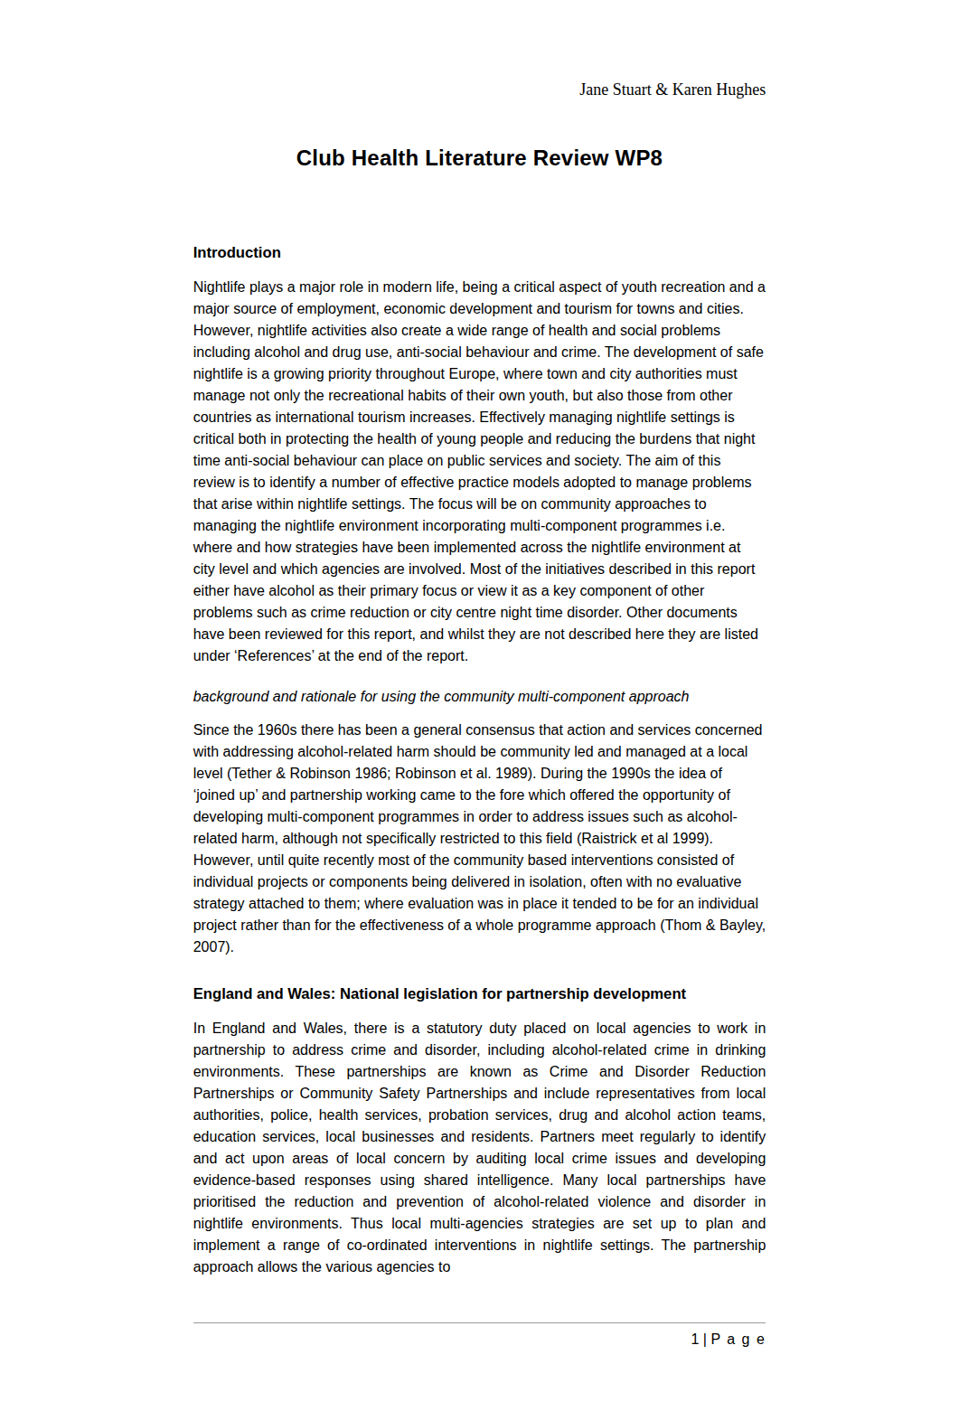Jane Stuart & Karen Hughes
Club Health Literature Review WP8
Introduction
Nightlife plays a major role in modern life, being a critical aspect of youth recreation and a major source of employment, economic development and tourism for towns and cities. However, nightlife activities also create a wide range of health and social problems including alcohol and drug use, anti-social behaviour and crime. The development of safe nightlife is a growing priority throughout Europe, where town and city authorities must manage not only the recreational habits of their own youth, but also those from other countries as international tourism increases. Effectively managing nightlife settings is critical both in protecting the health of young people and reducing the burdens that night time anti-social behaviour can place on public services and society. The aim of this review is to identify a number of effective practice models adopted to manage problems that arise within nightlife settings. The focus will be on community approaches to managing the nightlife environment incorporating multi-component programmes i.e. where and how strategies have been implemented across the nightlife environment at city level and which agencies are involved. Most of the initiatives described in this report either have alcohol as their primary focus or view it as a key component of other problems such as crime reduction or city centre night time disorder. Other documents have been reviewed for this report, and whilst they are not described here they are listed under ‘References’ at the end of the report.
background and rationale for using the community multi-component approach
Since the 1960s there has been a general consensus that action and services concerned with addressing alcohol-related harm should be community led and managed at a local level (Tether & Robinson 1986; Robinson et al. 1989). During the 1990s the idea of ‘joined up’ and partnership working came to the fore which offered the opportunity of developing multi-component programmes in order to address issues such as alcohol-related harm, although not specifically restricted to this field (Raistrick et al 1999). However, until quite recently most of the community based interventions consisted of individual projects or components being delivered in isolation, often with no evaluative strategy attached to them; where evaluation was in place it tended to be for an individual project rather than for the effectiveness of a whole programme approach (Thom & Bayley, 2007).
England and Wales: National legislation for partnership development
In England and Wales, there is a statutory duty placed on local agencies to work in partnership to address crime and disorder, including alcohol-related crime in drinking environments. These partnerships are known as Crime and Disorder Reduction Partnerships or Community Safety Partnerships and include representatives from local authorities, police, health services, probation services, drug and alcohol action teams, education services, local businesses and residents. Partners meet regularly to identify and act upon areas of local concern by auditing local crime issues and developing evidence-based responses using shared intelligence. Many local partnerships have prioritised the reduction and prevention of alcohol-related violence and disorder in nightlife environments. Thus local multi-agencies strategies are set up to plan and implement a range of co-ordinated interventions in nightlife settings. The partnership approach allows the various agencies to
1 | P a g e